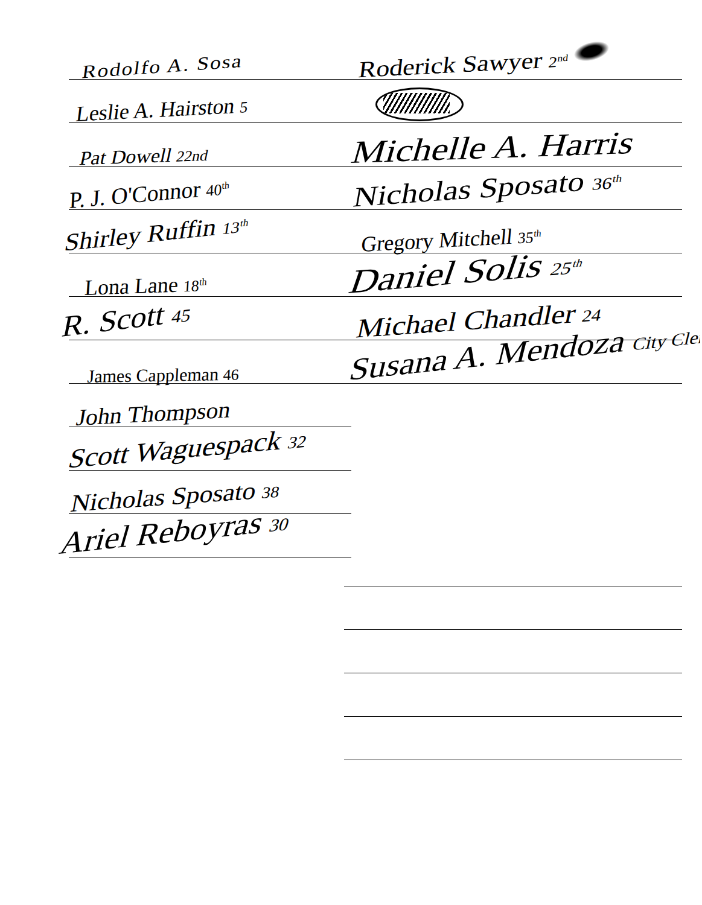Rodolfo A. Sosa
Leslie A. Hairston 5
Pat Dowell 22nd
P. J. O'Connor 40th
Shirley Ruffin 13th
Lona Lane 18th
R. Scott 45
James Cappleman 46
John Thompson
Scott Waguespack 32
Nicholas Sposato 38
Ariel Reboyras 30
Roderick Sawyer 2nd
Michelle A. Harris
Nicholas Sposato 36th
Gregory Mitchell 35th
Daniel Solis 25th
Michael Chandler 24
Susana A. Mendoza City Clerk